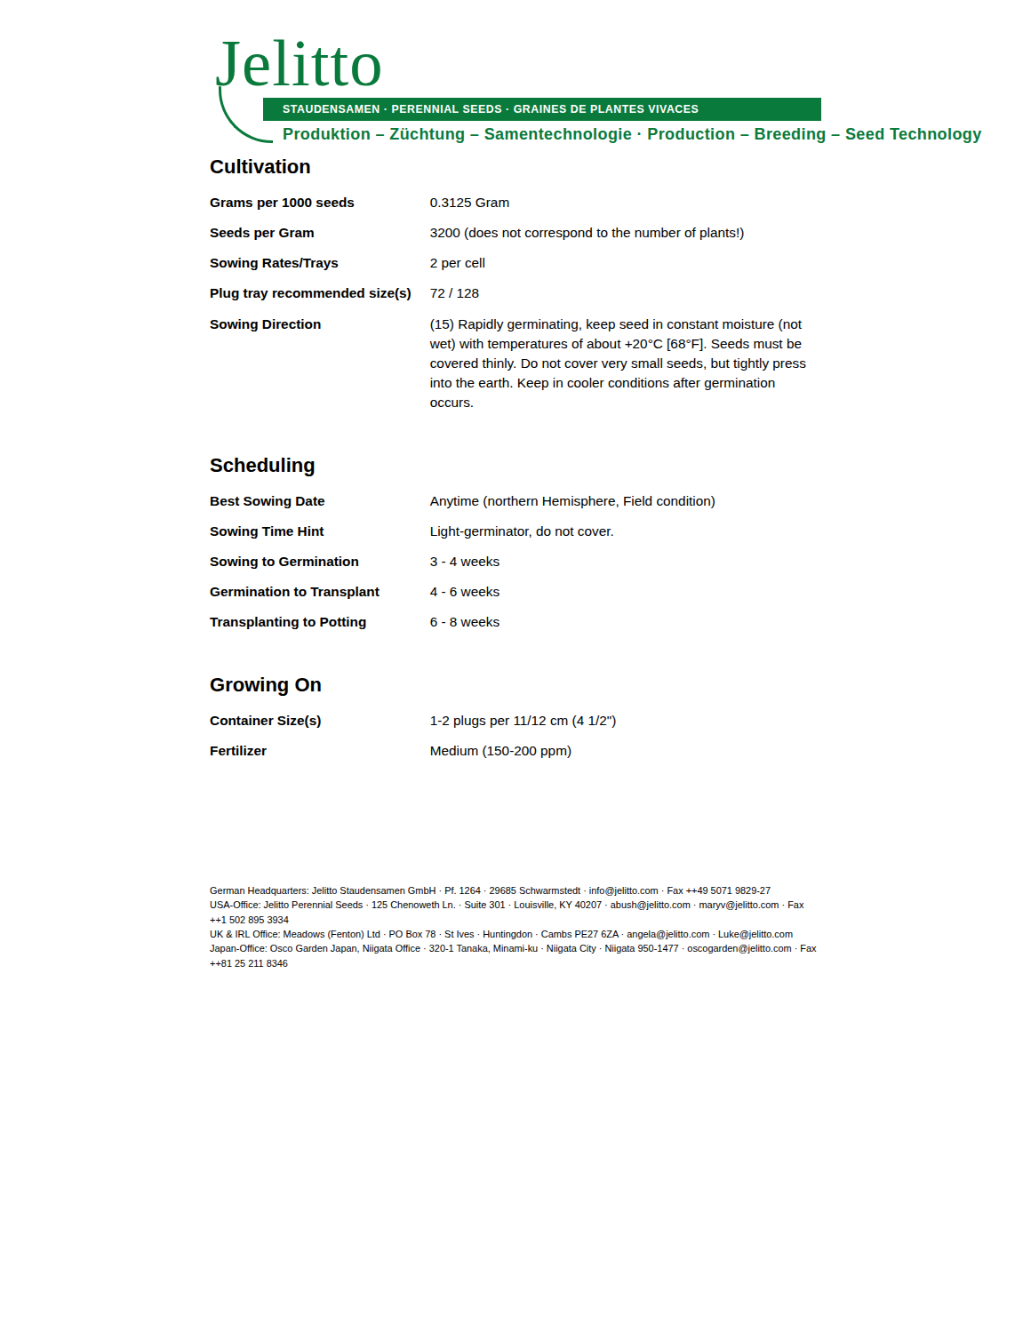Jelitto
STAUDENSAMEN · PERENNIAL SEEDS · GRAINES DE PLANTES VIVACES
Produktion – Züchtung – Samentechnologie · Production – Breeding – Seed Technology
Cultivation
| Grams per 1000 seeds | 0.3125 Gram |
| Seeds per Gram | 3200 (does not correspond to the number of plants!) |
| Sowing Rates/Trays | 2 per cell |
| Plug tray recommended size(s) | 72 / 128 |
| Sowing Direction | (15) Rapidly germinating, keep seed in constant moisture (not wet) with temperatures of about +20°C [68°F]. Seeds must be covered thinly. Do not cover very small seeds, but tightly press into the earth. Keep in cooler conditions after germination occurs. |
Scheduling
| Best Sowing Date | Anytime (northern Hemisphere, Field condition) |
| Sowing Time Hint | Light-germinator, do not cover. |
| Sowing to Germination | 3 - 4 weeks |
| Germination to Transplant | 4 - 6 weeks |
| Transplanting to Potting | 6 - 8 weeks |
Growing On
| Container Size(s) | 1-2 plugs per 11/12 cm (4 1/2") |
| Fertilizer | Medium (150-200 ppm) |
German Headquarters: Jelitto Staudensamen GmbH · Pf. 1264 · 29685 Schwarmstedt · info@jelitto.com · Fax ++49 5071 9829-27
USA-Office: Jelitto Perennial Seeds · 125 Chenoweth Ln. · Suite 301 · Louisville, KY 40207 · abush@jelitto.com · maryv@jelitto.com · Fax ++1 502 895 3934
UK & IRL Office: Meadows (Fenton) Ltd · PO Box 78 · St Ives · Huntingdon · Cambs PE27 6ZA · angela@jelitto.com · Luke@jelitto.com
Japan-Office: Osco Garden Japan, Niigata Office · 320-1 Tanaka, Minami-ku · Niigata City · Niigata 950-1477 · oscogarden@jelitto.com · Fax ++81 25 211 8346